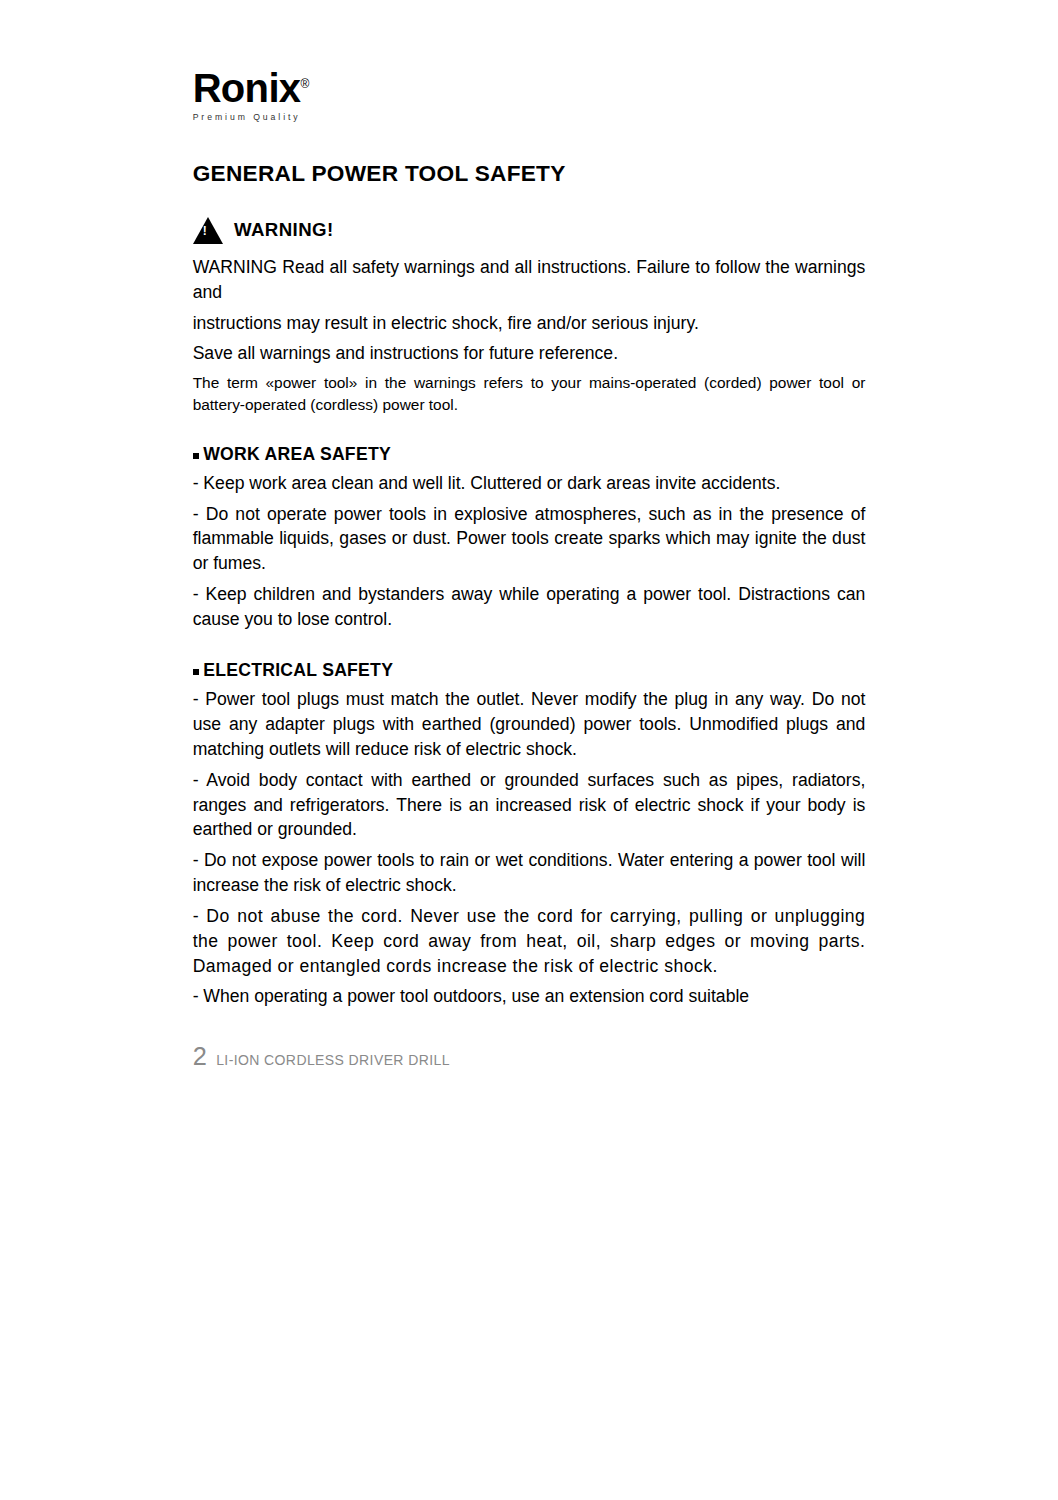Ronix®
Premium Quality
GENERAL POWER TOOL SAFETY
WARNING!
WARNING Read all safety warnings and all instructions. Failure to follow the warnings and
instructions may result in electric shock, fire and/or serious injury.
Save all warnings and instructions for future reference.
The term «power tool» in the warnings refers to your mains-operated (corded) power tool or battery-operated (cordless) power tool.
WORK AREA SAFETY
- Keep work area clean and well lit. Cluttered or dark areas invite accidents.
- Do not operate power tools in explosive atmospheres, such as in the presence of flammable liquids, gases or dust. Power tools create sparks which may ignite the dust or fumes.
- Keep children and bystanders away while operating a power tool. Distractions can cause you to lose control.
ELECTRICAL SAFETY
- Power tool plugs must match the outlet. Never modify the plug in any way. Do not use any adapter plugs with earthed (grounded) power tools. Unmodified plugs and matching outlets will reduce risk of electric shock.
- Avoid body contact with earthed or grounded surfaces such as pipes, radiators, ranges and refrigerators. There is an increased risk of electric shock if your body is earthed or grounded.
- Do not expose power tools to rain or wet conditions. Water entering a power tool will increase the risk of electric shock.
- Do not abuse the cord. Never use the cord for carrying, pulling or unplugging the power tool. Keep cord away from heat, oil, sharp edges or moving parts. Damaged or entangled cords increase the risk of electric shock.
- When operating a power tool outdoors, use an extension cord suitable
2
LI-ION CORDLESS DRIVER DRILL